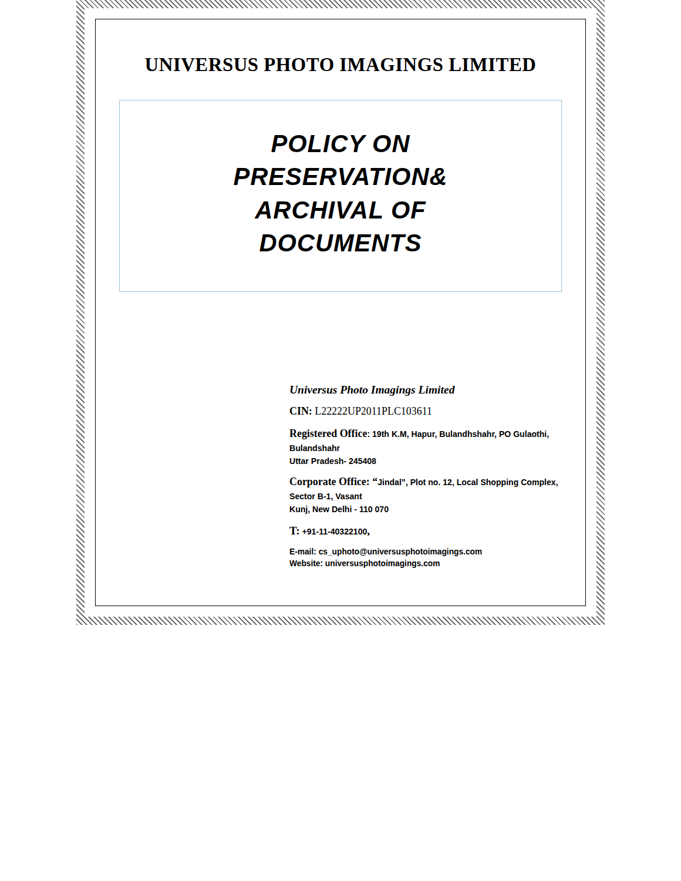UNIVERSUS PHOTO IMAGINGS LIMITED
Policy on
Preservation&
Archival of
Documents
Universus Photo Imagings Limited
CIN: L22222UP2011PLC103611
Registered Office: 19th K.M, Hapur, Bulandhshahr, PO Gulaothi, Bulandshahr
Uttar Pradesh- 245408
Corporate Office: “Jindal”, Plot no. 12, Local Shopping Complex, Sector B-1, Vasant
Kunj, New Delhi - 110 070
T: +91-11-40322100,
E-mail: cs_uphoto@universusphotoimagings.com
Website: universusphotoimagings.com